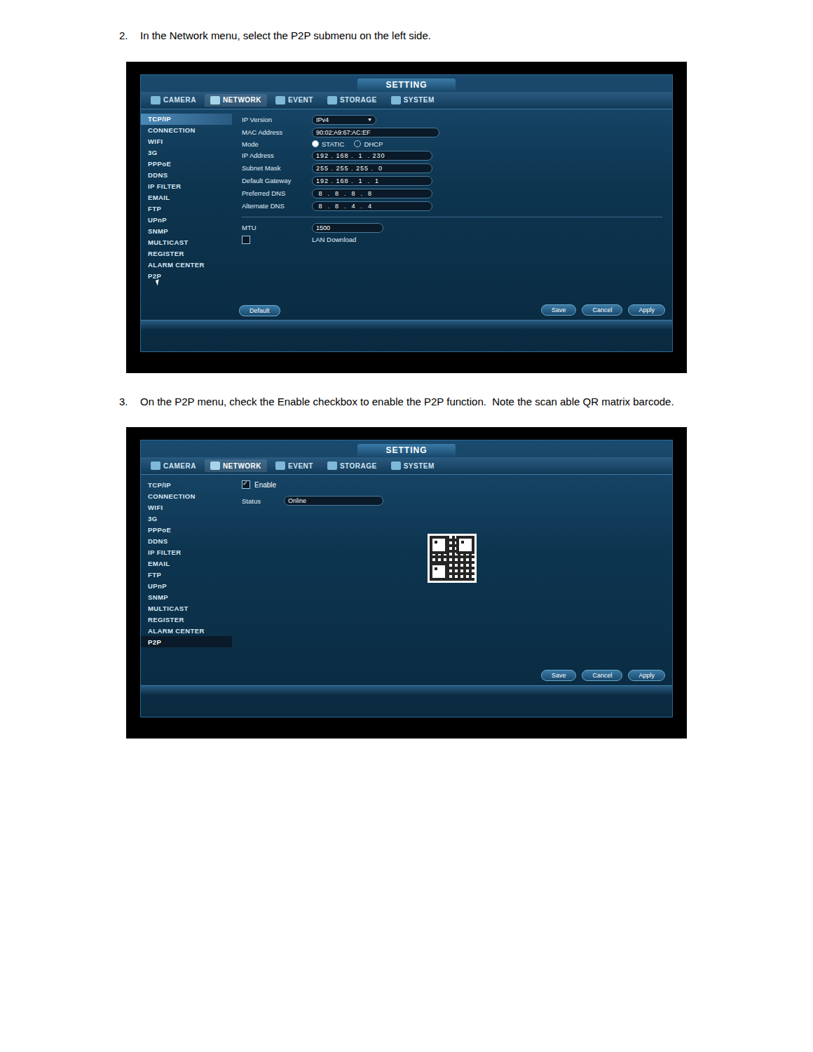2. In the Network menu, select the P2P submenu on the left side.
SETTING
CAMERA
NETWORK
EVENT
STORAGE
SYSTEM
TCP/IP
CONNECTION
WIFI
3G
PPPoE
DDNS
IP FILTER
EMAIL
FTP
UPnP
SNMP
MULTICAST
REGISTER
ALARM CENTER
P2P
IP Version IPv4▼
MAC Address 90:02:A9:67:AC:EF
Mode STATIC DHCP
IP Address 192 . 168 . 1 . 230
Subnet Mask 255 . 255 . 255 . 0
Default Gateway 192 . 168 . 1 . 1
Preferred DNS 8 . 8 . 8 . 8
Alternate DNS 8 . 8 . 4 . 4
MTU 1500
LAN Download
Default
Save Cancel Apply
3. On the P2P menu, check the Enable checkbox to enable the P2P function. Note the scan able QR matrix barcode.
SETTING
CAMERA
NETWORK
EVENT
STORAGE
SYSTEM
TCP/IP
CONNECTION
WIFI
3G
PPPoE
DDNS
IP FILTER
EMAIL
FTP
UPnP
SNMP
MULTICAST
REGISTER
ALARM CENTER
P2P
Enable
Status Online
Save Cancel Apply